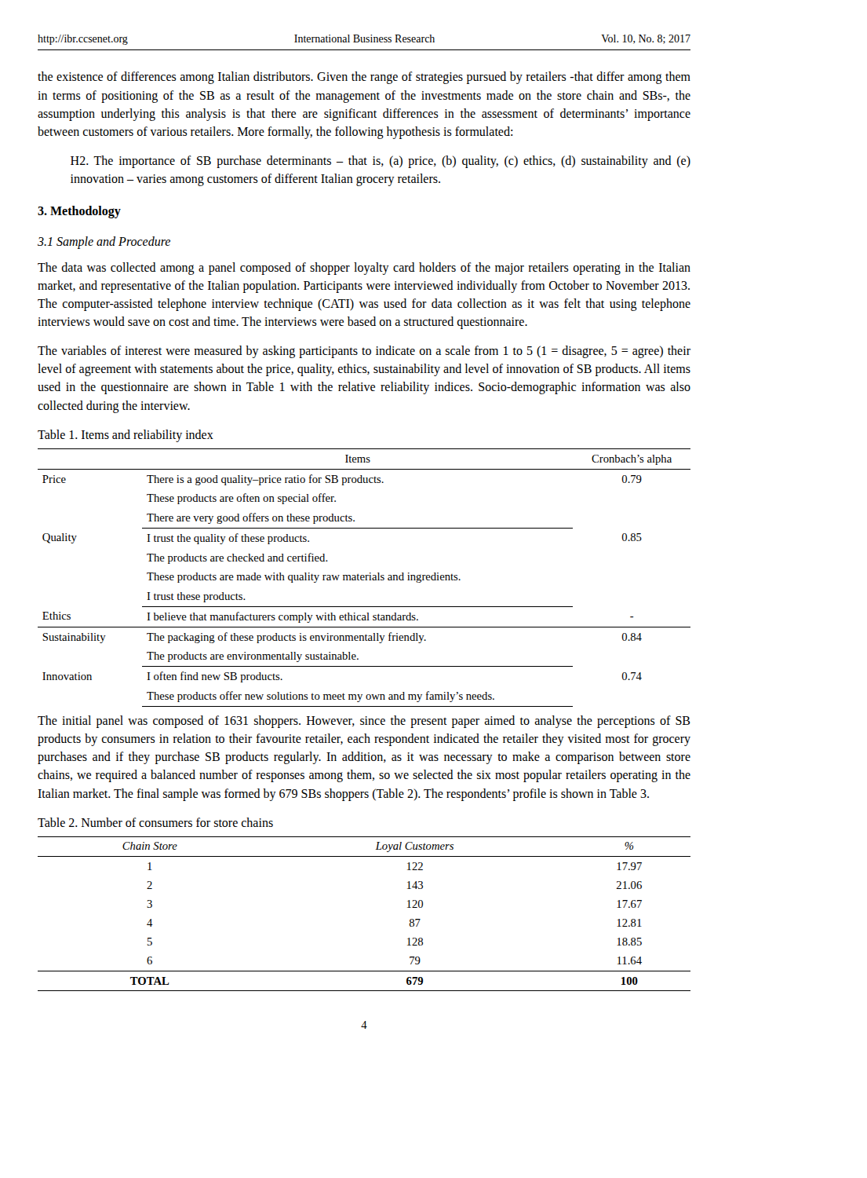http://ibr.ccsenet.org International Business Research Vol. 10, No. 8; 2017
the existence of differences among Italian distributors. Given the range of strategies pursued by retailers -that differ among them in terms of positioning of the SB as a result of the management of the investments made on the store chain and SBs-, the assumption underlying this analysis is that there are significant differences in the assessment of determinants’ importance between customers of various retailers. More formally, the following hypothesis is formulated:
H2. The importance of SB purchase determinants – that is, (a) price, (b) quality, (c) ethics, (d) sustainability and (e) innovation – varies among customers of different Italian grocery retailers.
3. Methodology
3.1 Sample and Procedure
The data was collected among a panel composed of shopper loyalty card holders of the major retailers operating in the Italian market, and representative of the Italian population. Participants were interviewed individually from October to November 2013. The computer-assisted telephone interview technique (CATI) was used for data collection as it was felt that using telephone interviews would save on cost and time. The interviews were based on a structured questionnaire.
The variables of interest were measured by asking participants to indicate on a scale from 1 to 5 (1 = disagree, 5 = agree) their level of agreement with statements about the price, quality, ethics, sustainability and level of innovation of SB products. All items used in the questionnaire are shown in Table 1 with the relative reliability indices. Socio-demographic information was also collected during the interview.
Table 1. Items and reliability index
| | Items | Cronbach’s alpha |
| --- | --- | --- |
| Price | There is a good quality–price ratio for SB products. | 0.79 |
| These products are often on special offer. |
| There are very good offers on these products. |
| Quality | I trust the quality of these products. | 0.85 |
| The products are checked and certified. |
| These products are made with quality raw materials and ingredients. |
| I trust these products. |
| Ethics | I believe that manufacturers comply with ethical standards. | - |
| Sustainability | The packaging of these products is environmentally friendly. | 0.84 |
| The products are environmentally sustainable. |
| Innovation | I often find new SB products. | 0.74 |
| These products offer new solutions to meet my own and my family’s needs. |
The initial panel was composed of 1631 shoppers. However, since the present paper aimed to analyse the perceptions of SB products by consumers in relation to their favourite retailer, each respondent indicated the retailer they visited most for grocery purchases and if they purchase SB products regularly. In addition, as it was necessary to make a comparison between store chains, we required a balanced number of responses among them, so we selected the six most popular retailers operating in the Italian market. The final sample was formed by 679 SBs shoppers (Table 2). The respondents’ profile is shown in Table 3.
Table 2. Number of consumers for store chains
| Chain Store | Loyal Customers | % |
| --- | --- | --- |
| 1 | 122 | 17.97 |
| 2 | 143 | 21.06 |
| 3 | 120 | 17.67 |
| 4 | 87 | 12.81 |
| 5 | 128 | 18.85 |
| 6 | 79 | 11.64 |
| TOTAL | 679 | 100 |
4